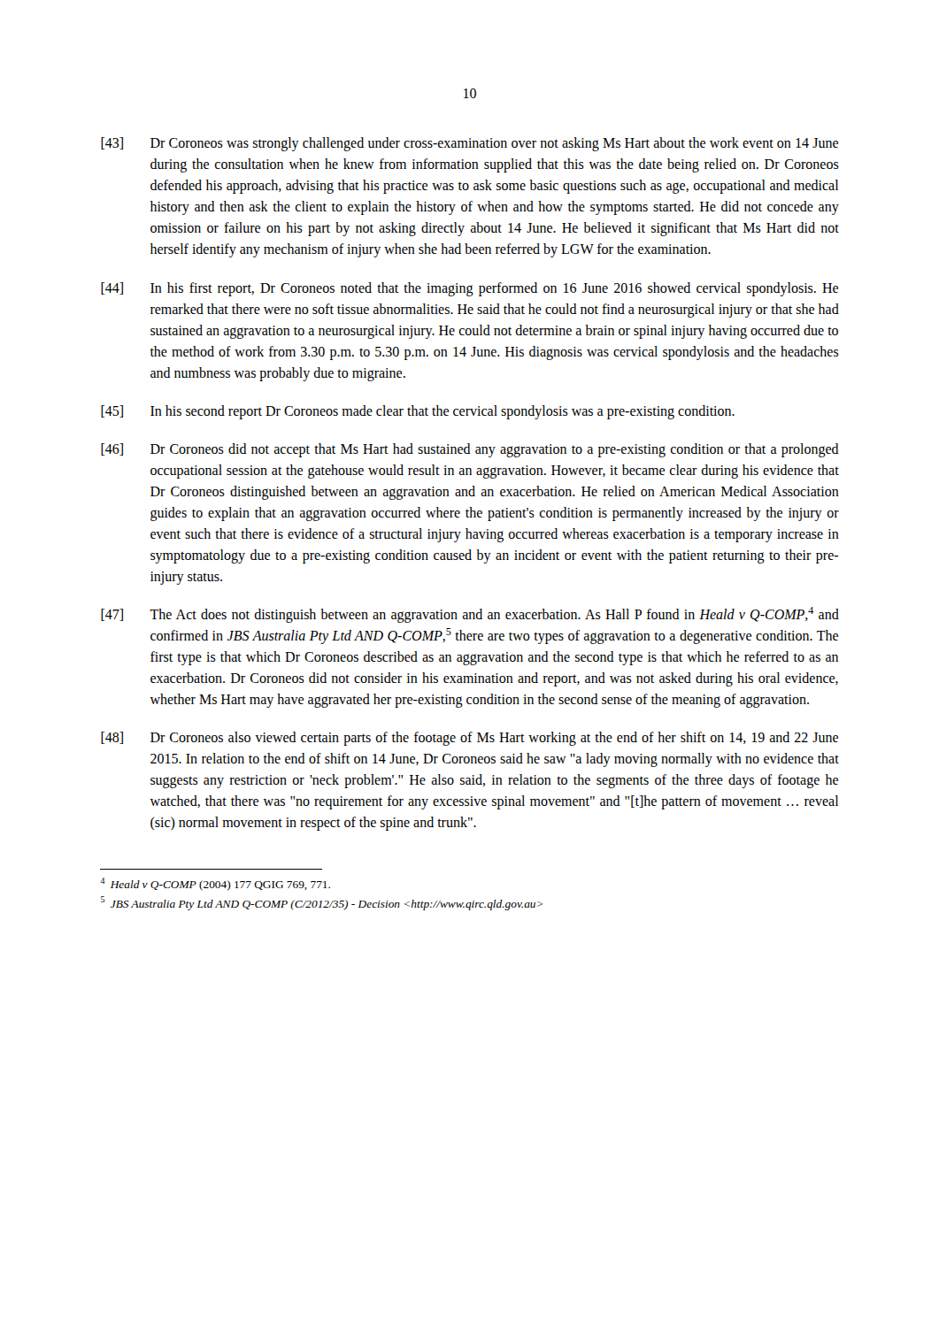10
[43]
Dr Coroneos was strongly challenged under cross-examination over not asking Ms Hart about the work event on 14 June during the consultation when he knew from information supplied that this was the date being relied on. Dr Coroneos defended his approach, advising that his practice was to ask some basic questions such as age, occupational and medical history and then ask the client to explain the history of when and how the symptoms started. He did not concede any omission or failure on his part by not asking directly about 14 June. He believed it significant that Ms Hart did not herself identify any mechanism of injury when she had been referred by LGW for the examination.
[44]
In his first report, Dr Coroneos noted that the imaging performed on 16 June 2016 showed cervical spondylosis. He remarked that there were no soft tissue abnormalities. He said that he could not find a neurosurgical injury or that she had sustained an aggravation to a neurosurgical injury. He could not determine a brain or spinal injury having occurred due to the method of work from 3.30 p.m. to 5.30 p.m. on 14 June. His diagnosis was cervical spondylosis and the headaches and numbness was probably due to migraine.
[45]
In his second report Dr Coroneos made clear that the cervical spondylosis was a pre-existing condition.
[46]
Dr Coroneos did not accept that Ms Hart had sustained any aggravation to a pre-existing condition or that a prolonged occupational session at the gatehouse would result in an aggravation. However, it became clear during his evidence that Dr Coroneos distinguished between an aggravation and an exacerbation. He relied on American Medical Association guides to explain that an aggravation occurred where the patient's condition is permanently increased by the injury or event such that there is evidence of a structural injury having occurred whereas exacerbation is a temporary increase in symptomatology due to a pre-existing condition caused by an incident or event with the patient returning to their pre-injury status.
[47]
The Act does not distinguish between an aggravation and an exacerbation. As Hall P found in Heald v Q-COMP,4 and confirmed in JBS Australia Pty Ltd AND Q-COMP,5 there are two types of aggravation to a degenerative condition. The first type is that which Dr Coroneos described as an aggravation and the second type is that which he referred to as an exacerbation. Dr Coroneos did not consider in his examination and report, and was not asked during his oral evidence, whether Ms Hart may have aggravated her pre-existing condition in the second sense of the meaning of aggravation.
[48]
Dr Coroneos also viewed certain parts of the footage of Ms Hart working at the end of her shift on 14, 19 and 22 June 2015. In relation to the end of shift on 14 June, Dr Coroneos said he saw "a lady moving normally with no evidence that suggests any restriction or 'neck problem'." He also said, in relation to the segments of the three days of footage he watched, that there was "no requirement for any excessive spinal movement" and "[t]he pattern of movement … reveal (sic) normal movement in respect of the spine and trunk".
4 Heald v Q-COMP (2004) 177 QGIG 769, 771.
5 JBS Australia Pty Ltd AND Q-COMP (C/2012/35) - Decision <http://www.qirc.qld.gov.au>